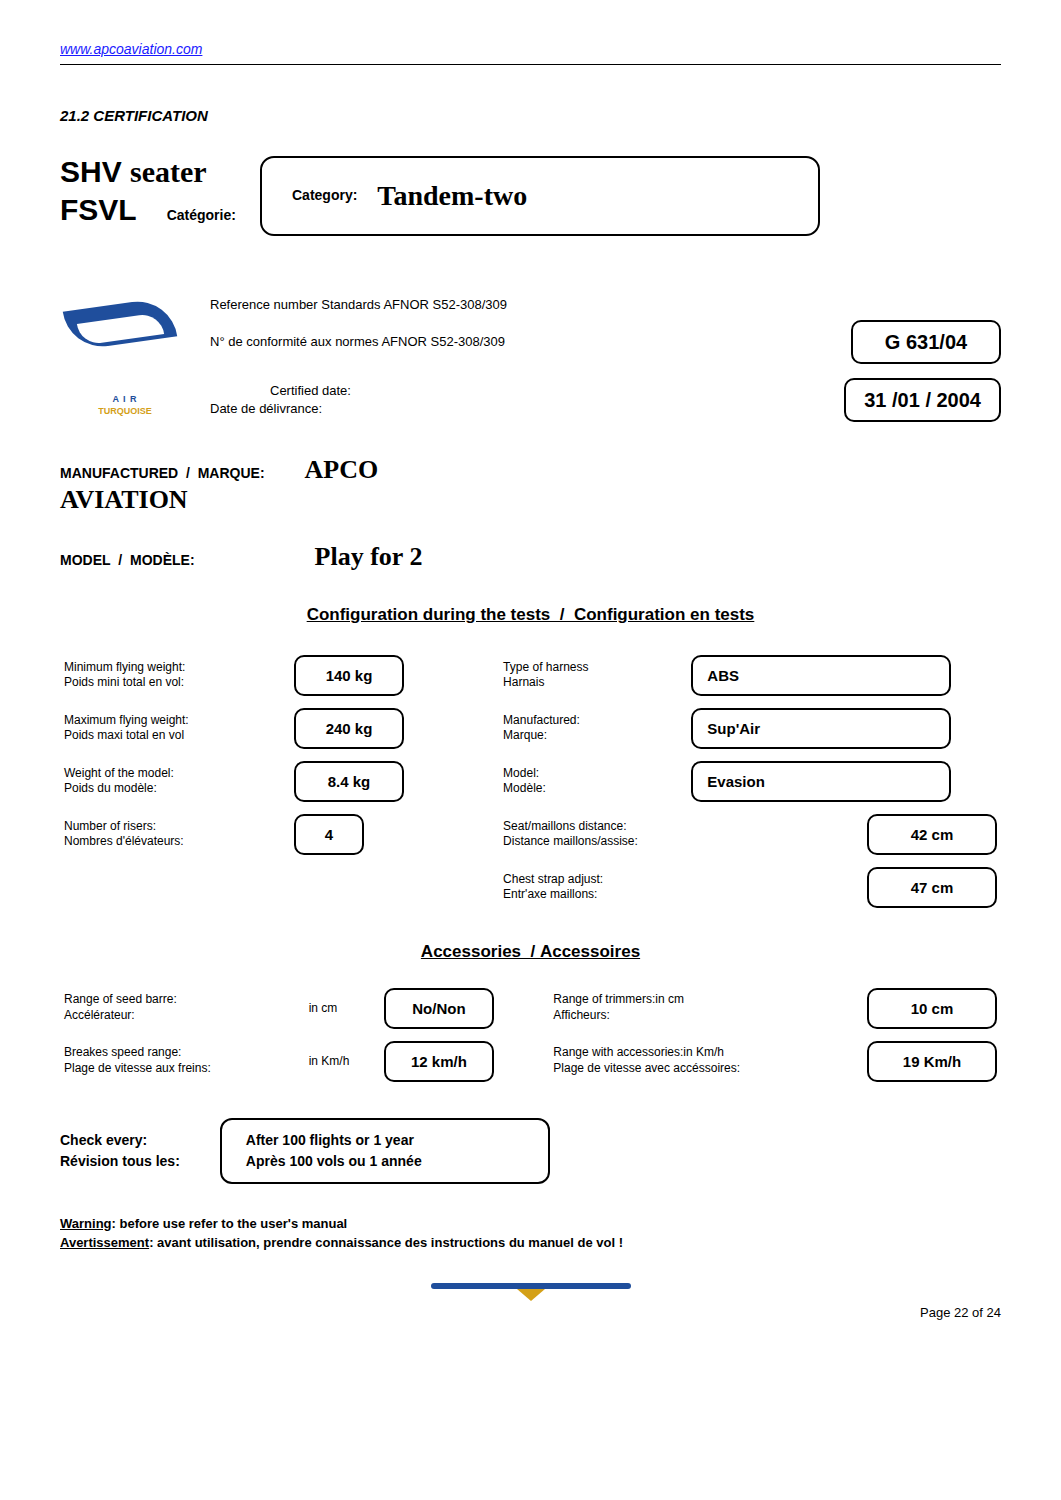www.apcoaviation.com
21.2 CERTIFICATION
SHV seater
Category: Tandem-two
FSVL Catégorie: biplace
A I R
TURQUOISE
Reference number Standards AFNOR S52-308/309
N° de conformité aux normes AFNOR S52-308/309 G 631/04
Certified date:
Date de délivrance:
31 /01 / 2004
MANUFACTURED / MARQUE: APCO
AVIATION
MODEL / MODÈLE: Play for 2
Configuration during the tests / Configuration en tests
| Minimum flying weight: Poids mini total en vol: | 140 kg | Type of harness Harnais | ABS |
| Maximum flying weight: Poids maxi total en vol | 240 kg | Manufactured: Marque: | Sup'Air |
| Weight of the model: Poids du modèle: | 8.4 kg | Model: Modèle: | Evasion |
| Number of risers: Nombres d'élévateurs: | 4 | Seat/maillons distance: Distance maillons/assise: | 42 cm |
| | | Chest strap adjust: Entr'axe maillons: | 47 cm |
Accessories / Accessoires
| Range of seed barre: Accélérateur: | in cm | No/Non | Range of trimmers:in cm Afficheurs: | 10 cm |
| Breakes speed range: Plage de vitesse aux freins: | in Km/h | 12 km/h | Range with accessories:in Km/h Plage de vitesse avec accéssoires: | 19 Km/h |
Check every:
Révision tous les:
After 100 flights or 1 year
Après 100 vols ou 1 année
Warning: before use refer to the user's manual
Avertissement: avant utilisation, prendre connaissance des instructions du manuel de vol !
Page 22 of 24